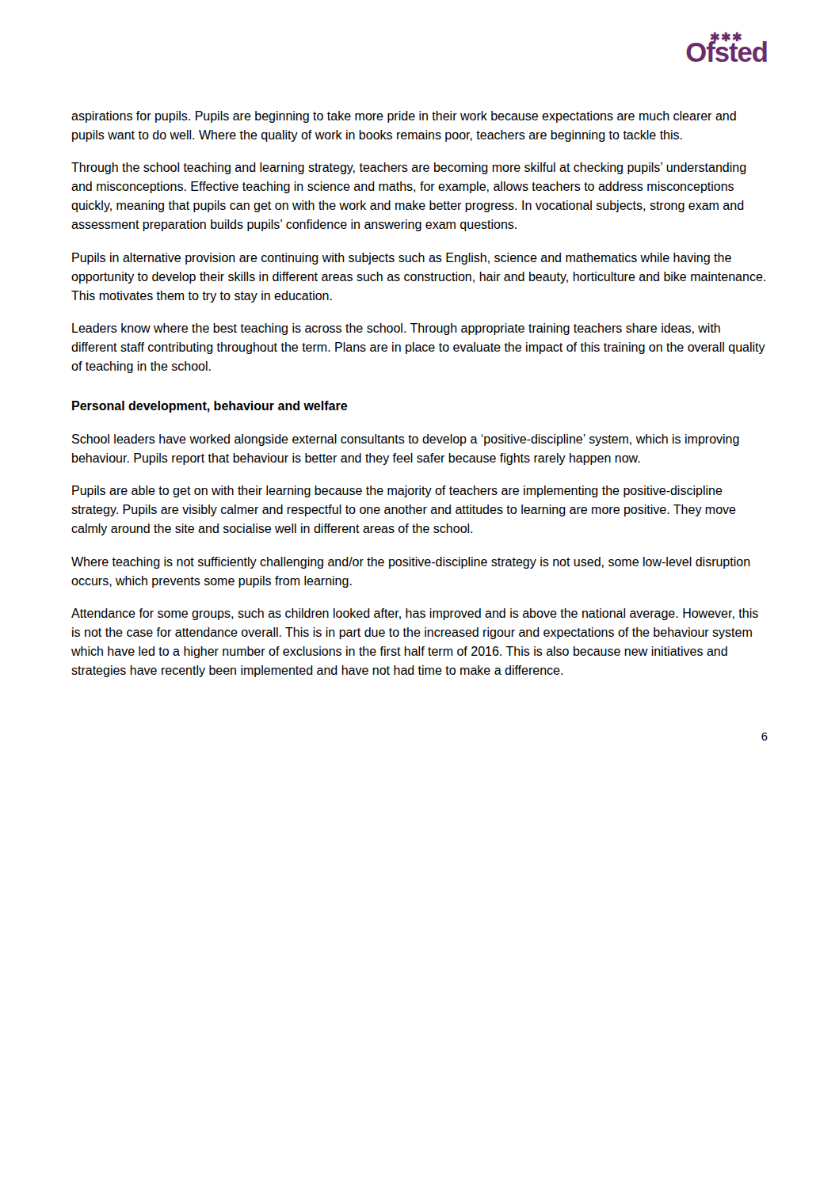✱✱✱Ofsted
aspirations for pupils. Pupils are beginning to take more pride in their work because expectations are much clearer and pupils want to do well. Where the quality of work in books remains poor, teachers are beginning to tackle this.
Through the school teaching and learning strategy, teachers are becoming more skilful at checking pupils’ understanding and misconceptions. Effective teaching in science and maths, for example, allows teachers to address misconceptions quickly, meaning that pupils can get on with the work and make better progress. In vocational subjects, strong exam and assessment preparation builds pupils’ confidence in answering exam questions.
Pupils in alternative provision are continuing with subjects such as English, science and mathematics while having the opportunity to develop their skills in different areas such as construction, hair and beauty, horticulture and bike maintenance. This motivates them to try to stay in education.
Leaders know where the best teaching is across the school. Through appropriate training teachers share ideas, with different staff contributing throughout the term. Plans are in place to evaluate the impact of this training on the overall quality of teaching in the school.
Personal development, behaviour and welfare
School leaders have worked alongside external consultants to develop a ‘positive-discipline’ system, which is improving behaviour. Pupils report that behaviour is better and they feel safer because fights rarely happen now.
Pupils are able to get on with their learning because the majority of teachers are implementing the positive-discipline strategy. Pupils are visibly calmer and respectful to one another and attitudes to learning are more positive. They move calmly around the site and socialise well in different areas of the school.
Where teaching is not sufficiently challenging and/or the positive-discipline strategy is not used, some low-level disruption occurs, which prevents some pupils from learning.
Attendance for some groups, such as children looked after, has improved and is above the national average. However, this is not the case for attendance overall. This is in part due to the increased rigour and expectations of the behaviour system which have led to a higher number of exclusions in the first half term of 2016. This is also because new initiatives and strategies have recently been implemented and have not had time to make a difference.
6